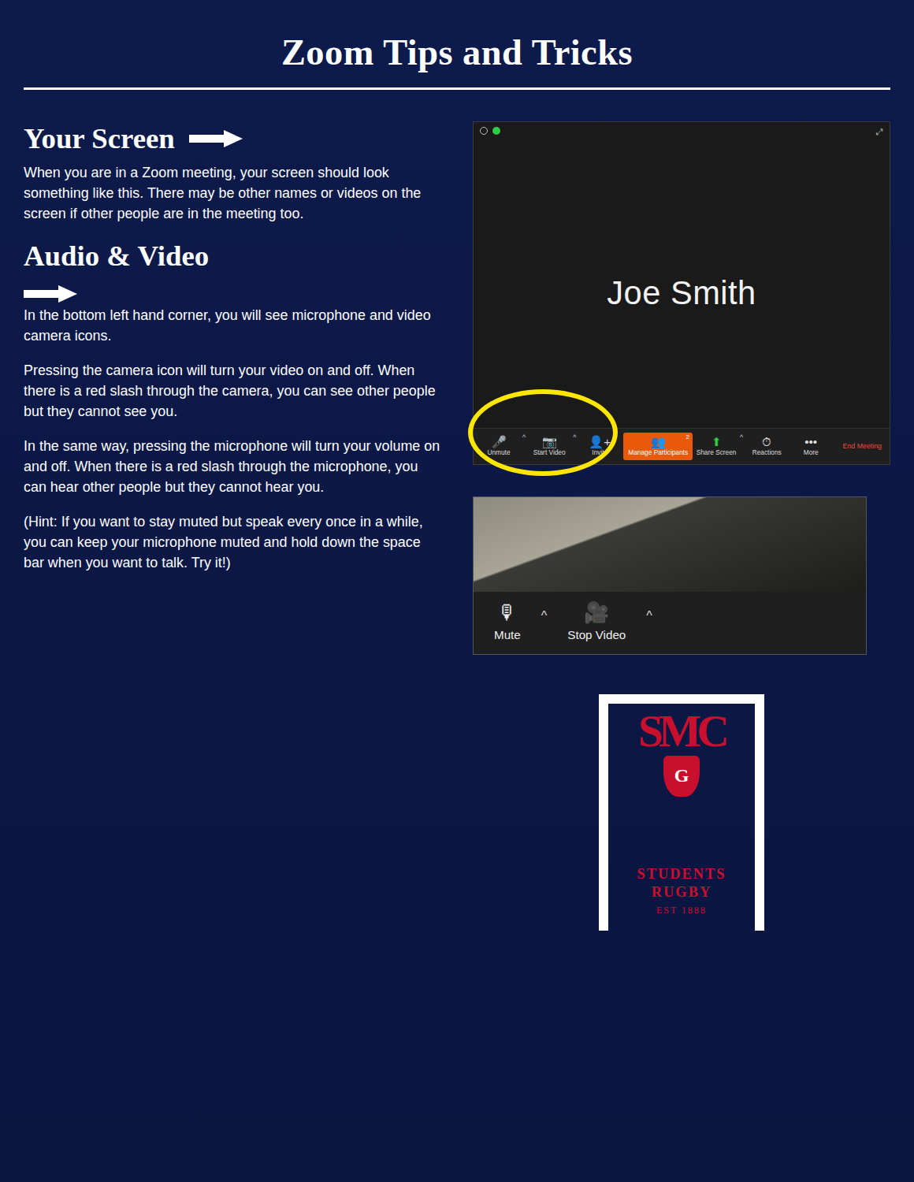Zoom Tips and Tricks
Your Screen
When you are in a Zoom meeting, your screen should look something like this. There may be other names or videos on the screen if other people are in the meeting too.
Audio & Video
In the bottom left hand corner, you will see microphone and video camera icons.
Pressing the camera icon will turn your video on and off. When there is a red slash through the camera, you can see other people but they cannot see you.
In the same way, pressing the microphone will turn your volume on and off. When there is a red slash through the microphone, you can hear other people but they cannot hear you.
(Hint: If you want to stay muted but speak every once in a while, you can keep your microphone muted and hold down the space bar when you want to talk. Try it!)
⤢
Joe Smith
🎤 Unmute
^
📷 Start Video
^
👤+ Invite
2 👥 Manage Participants
⬆ Share Screen
^
⏱ Reactions
••• More
End Meeting
🎙 Mute
^
🎥 Stop Video
^
SMC
G
STUDENTS
RUGBY
EST 1888